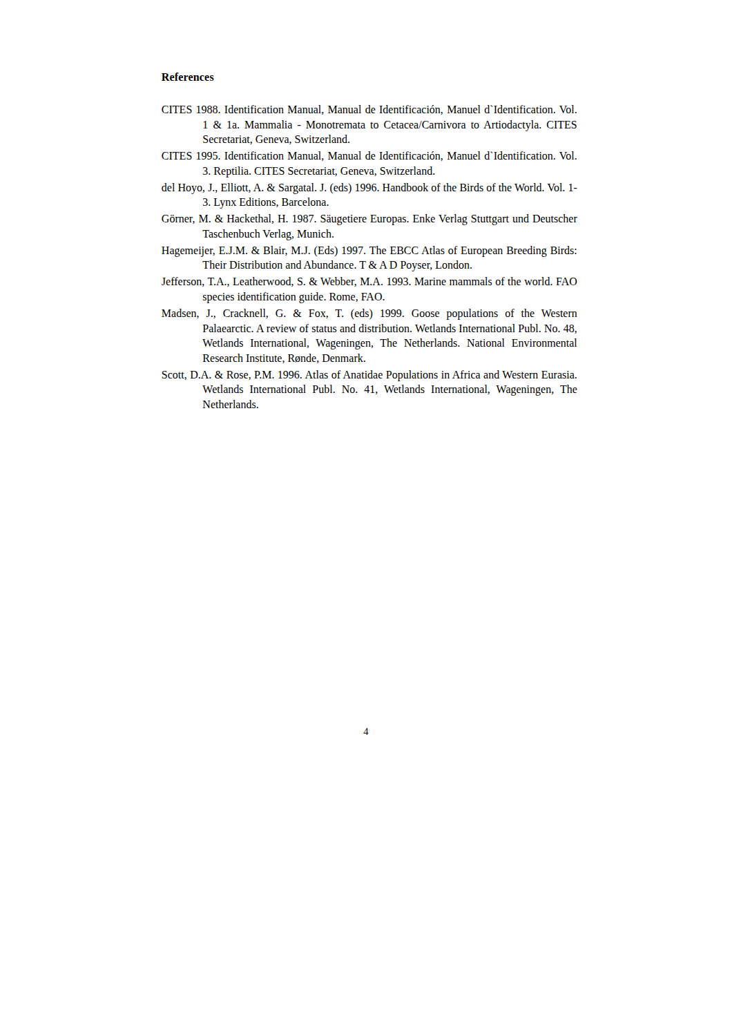References
CITES 1988. Identification Manual, Manual de Identificación, Manuel d`Identification. Vol. 1 & 1a. Mammalia - Monotremata to Cetacea/Carnivora to Artiodactyla. CITES Secretariat, Geneva, Switzerland.
CITES 1995. Identification Manual, Manual de Identificación, Manuel d`Identification. Vol. 3. Reptilia. CITES Secretariat, Geneva, Switzerland.
del Hoyo, J., Elliott, A. & Sargatal. J. (eds) 1996. Handbook of the Birds of the World. Vol. 1-3. Lynx Editions, Barcelona.
Görner, M. & Hackethal, H. 1987. Säugetiere Europas. Enke Verlag Stuttgart und Deutscher Taschenbuch Verlag, Munich.
Hagemeijer, E.J.M. & Blair, M.J. (Eds) 1997. The EBCC Atlas of European Breeding Birds: Their Distribution and Abundance. T & A D Poyser, London.
Jefferson, T.A., Leatherwood, S. & Webber, M.A. 1993. Marine mammals of the world. FAO species identification guide. Rome, FAO.
Madsen, J., Cracknell, G. & Fox, T. (eds) 1999. Goose populations of the Western Palaearctic. A review of status and distribution. Wetlands International Publ. No. 48, Wetlands International, Wageningen, The Netherlands. National Environmental Research Institute, Rønde, Denmark.
Scott, D.A. & Rose, P.M. 1996. Atlas of Anatidae Populations in Africa and Western Eurasia. Wetlands International Publ. No. 41, Wetlands International, Wageningen, The Netherlands.
4